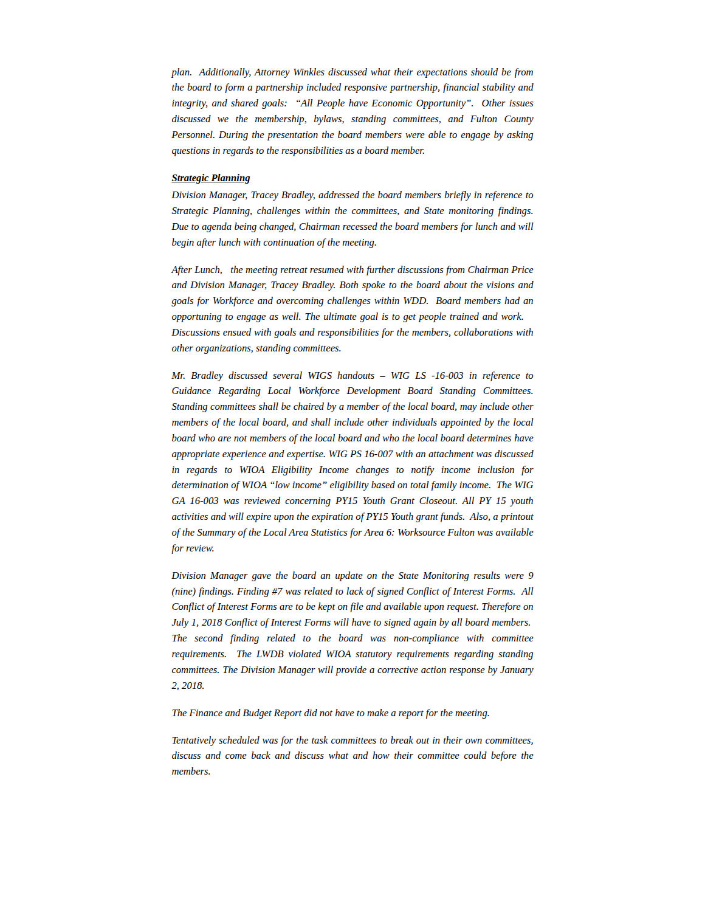plan. Additionally, Attorney Winkles discussed what their expectations should be from the board to form a partnership included responsive partnership, financial stability and integrity, and shared goals: “All People have Economic Opportunity”. Other issues discussed we the membership, bylaws, standing committees, and Fulton County Personnel. During the presentation the board members were able to engage by asking questions in regards to the responsibilities as a board member.
Strategic Planning
Division Manager, Tracey Bradley, addressed the board members briefly in reference to Strategic Planning, challenges within the committees, and State monitoring findings. Due to agenda being changed, Chairman recessed the board members for lunch and will begin after lunch with continuation of the meeting.
After Lunch, the meeting retreat resumed with further discussions from Chairman Price and Division Manager, Tracey Bradley. Both spoke to the board about the visions and goals for Workforce and overcoming challenges within WDD. Board members had an opportuning to engage as well. The ultimate goal is to get people trained and work. Discussions ensued with goals and responsibilities for the members, collaborations with other organizations, standing committees.
Mr. Bradley discussed several WIGS handouts – WIG LS -16-003 in reference to Guidance Regarding Local Workforce Development Board Standing Committees. Standing committees shall be chaired by a member of the local board, may include other members of the local board, and shall include other individuals appointed by the local board who are not members of the local board and who the local board determines have appropriate experience and expertise. WIG PS 16-007 with an attachment was discussed in regards to WIOA Eligibility Income changes to notify income inclusion for determination of WIOA “low income” eligibility based on total family income. The WIG GA 16-003 was reviewed concerning PY15 Youth Grant Closeout. All PY 15 youth activities and will expire upon the expiration of PY15 Youth grant funds. Also, a printout of the Summary of the Local Area Statistics for Area 6: Worksource Fulton was available for review.
Division Manager gave the board an update on the State Monitoring results were 9 (nine) findings. Finding #7 was related to lack of signed Conflict of Interest Forms. All Conflict of Interest Forms are to be kept on file and available upon request. Therefore on July 1, 2018 Conflict of Interest Forms will have to signed again by all board members. The second finding related to the board was non-compliance with committee requirements. The LWDB violated WIOA statutory requirements regarding standing committees. The Division Manager will provide a corrective action response by January 2, 2018.
The Finance and Budget Report did not have to make a report for the meeting.
Tentatively scheduled was for the task committees to break out in their own committees, discuss and come back and discuss what and how their committee could before the members.